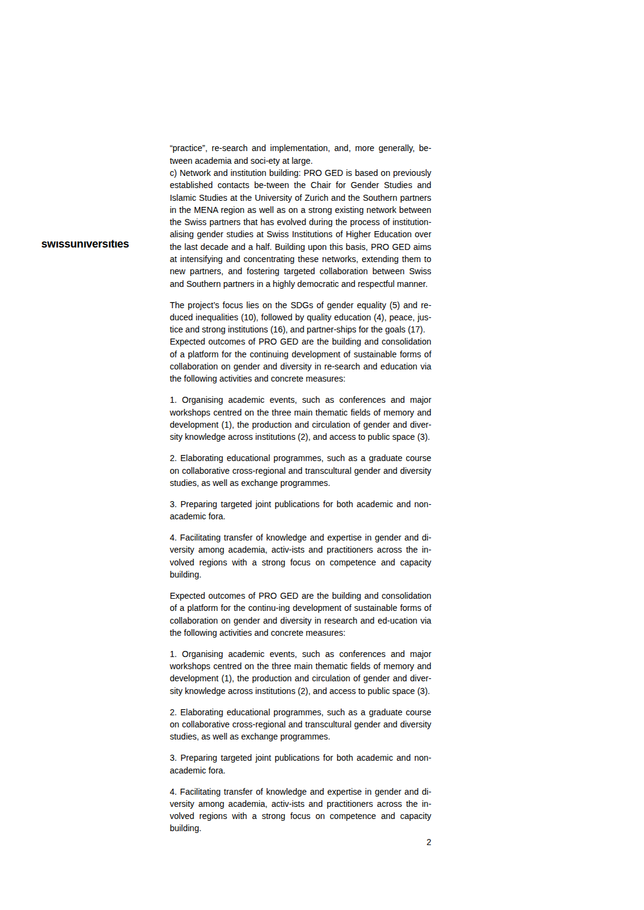swıssunıversıtıes
“practice”, re-search and implementation, and, more generally, between academia and soci-ety at large.
c) Network and institution building: PRO GED is based on previously established contacts be-tween the Chair for Gender Studies and Islamic Studies at the University of Zurich and the Southern partners in the MENA region as well as on a strong existing network between the Swiss partners that has evolved during the process of institutionalising gender studies at Swiss Institutions of Higher Education over the last decade and a half. Building upon this basis, PRO GED aims at intensifying and concentrating these networks, extending them to new partners, and fostering targeted collaboration between Swiss and Southern partners in a highly democratic and respectful manner.
The project’s focus lies on the SDGs of gender equality (5) and reduced inequalities (10), followed by quality education (4), peace, justice and strong institutions (16), and partner-ships for the goals (17).
Expected outcomes of PRO GED are the building and consolidation of a platform for the continuing development of sustainable forms of collaboration on gender and diversity in re-search and education via the following activities and concrete measures:
1. Organising academic events, such as conferences and major workshops centred on the three main thematic fields of memory and development (1), the production and circulation of gender and diversity knowledge across institutions (2), and access to public space (3).
2. Elaborating educational programmes, such as a graduate course on collaborative cross-regional and transcultural gender and diversity studies, as well as exchange programmes.
3. Preparing targeted joint publications for both academic and non-academic fora.
4. Facilitating transfer of knowledge and expertise in gender and diversity among academia, activ-ists and practitioners across the involved regions with a strong focus on competence and capacity building.
Expected outcomes of PRO GED are the building and consolidation of a platform for the continu-ing development of sustainable forms of collaboration on gender and diversity in research and ed-ucation via the following activities and concrete measures:
1. Organising academic events, such as conferences and major workshops centred on the three main thematic fields of memory and development (1), the production and circulation of gender and diversity knowledge across institutions (2), and access to public space (3).
2. Elaborating educational programmes, such as a graduate course on collaborative cross-regional and transcultural gender and diversity studies, as well as exchange programmes.
3. Preparing targeted joint publications for both academic and non-academic fora.
4. Facilitating transfer of knowledge and expertise in gender and diversity among academia, activ-ists and practitioners across the involved regions with a strong focus on competence and capacity building.
2